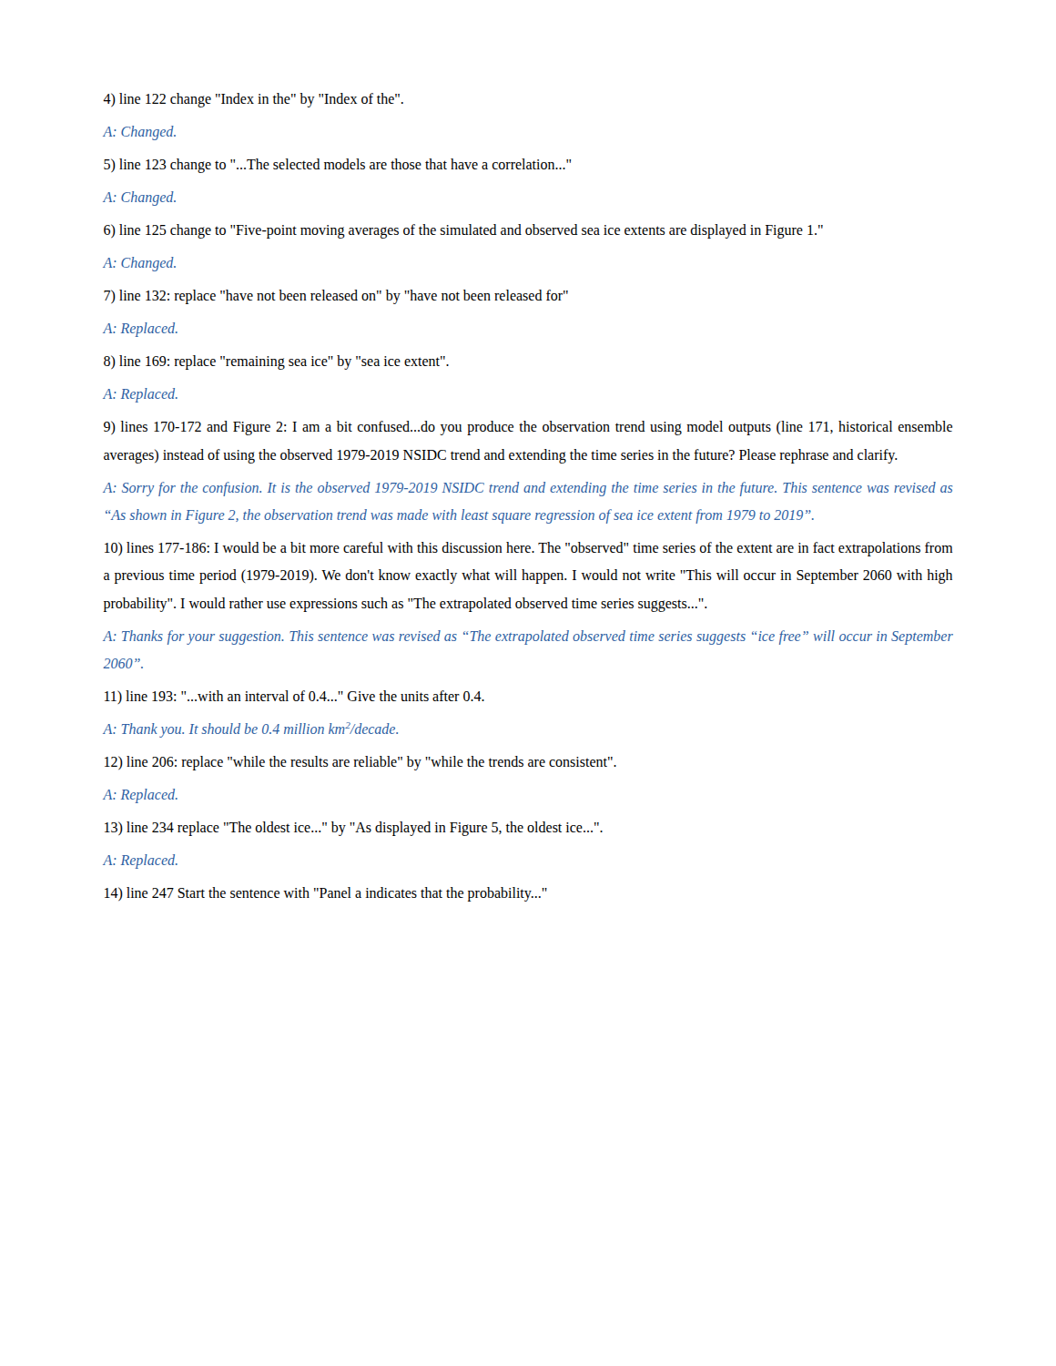4) line 122 change "Index in the" by "Index of the".
A: Changed.
5) line 123 change to "...The selected models are those that have a correlation..."
A: Changed.
6) line 125 change to "Five-point moving averages of the simulated and observed sea ice extents are displayed in Figure 1."
A: Changed.
7) line 132: replace "have not been released on" by "have not been released for"
A: Replaced.
8) line 169: replace "remaining sea ice" by "sea ice extent".
A: Replaced.
9) lines 170-172 and Figure 2: I am a bit confused...do you produce the observation trend using model outputs (line 171, historical ensemble averages) instead of using the observed 1979-2019 NSIDC trend and extending the time series in the future? Please rephrase and clarify.
A: Sorry for the confusion. It is the observed 1979-2019 NSIDC trend and extending the time series in the future. This sentence was revised as “As shown in Figure 2, the observation trend was made with least square regression of sea ice extent from 1979 to 2019”.
10) lines 177-186: I would be a bit more careful with this discussion here. The "observed" time series of the extent are in fact extrapolations from a previous time period (1979-2019). We don't know exactly what will happen. I would not write "This will occur in September 2060 with high probability". I would rather use expressions such as "The extrapolated observed time series suggests...".
A: Thanks for your suggestion. This sentence was revised as “The extrapolated observed time series suggests “ice free” will occur in September 2060”.
11) line 193: "...with an interval of 0.4..." Give the units after 0.4.
A: Thank you. It should be 0.4 million km2/decade.
12) line 206: replace "while the results are reliable" by "while the trends are consistent".
A: Replaced.
13) line 234 replace "The oldest ice..." by "As displayed in Figure 5, the oldest ice...".
A: Replaced.
14) line 247 Start the sentence with "Panel a indicates that the probability..."